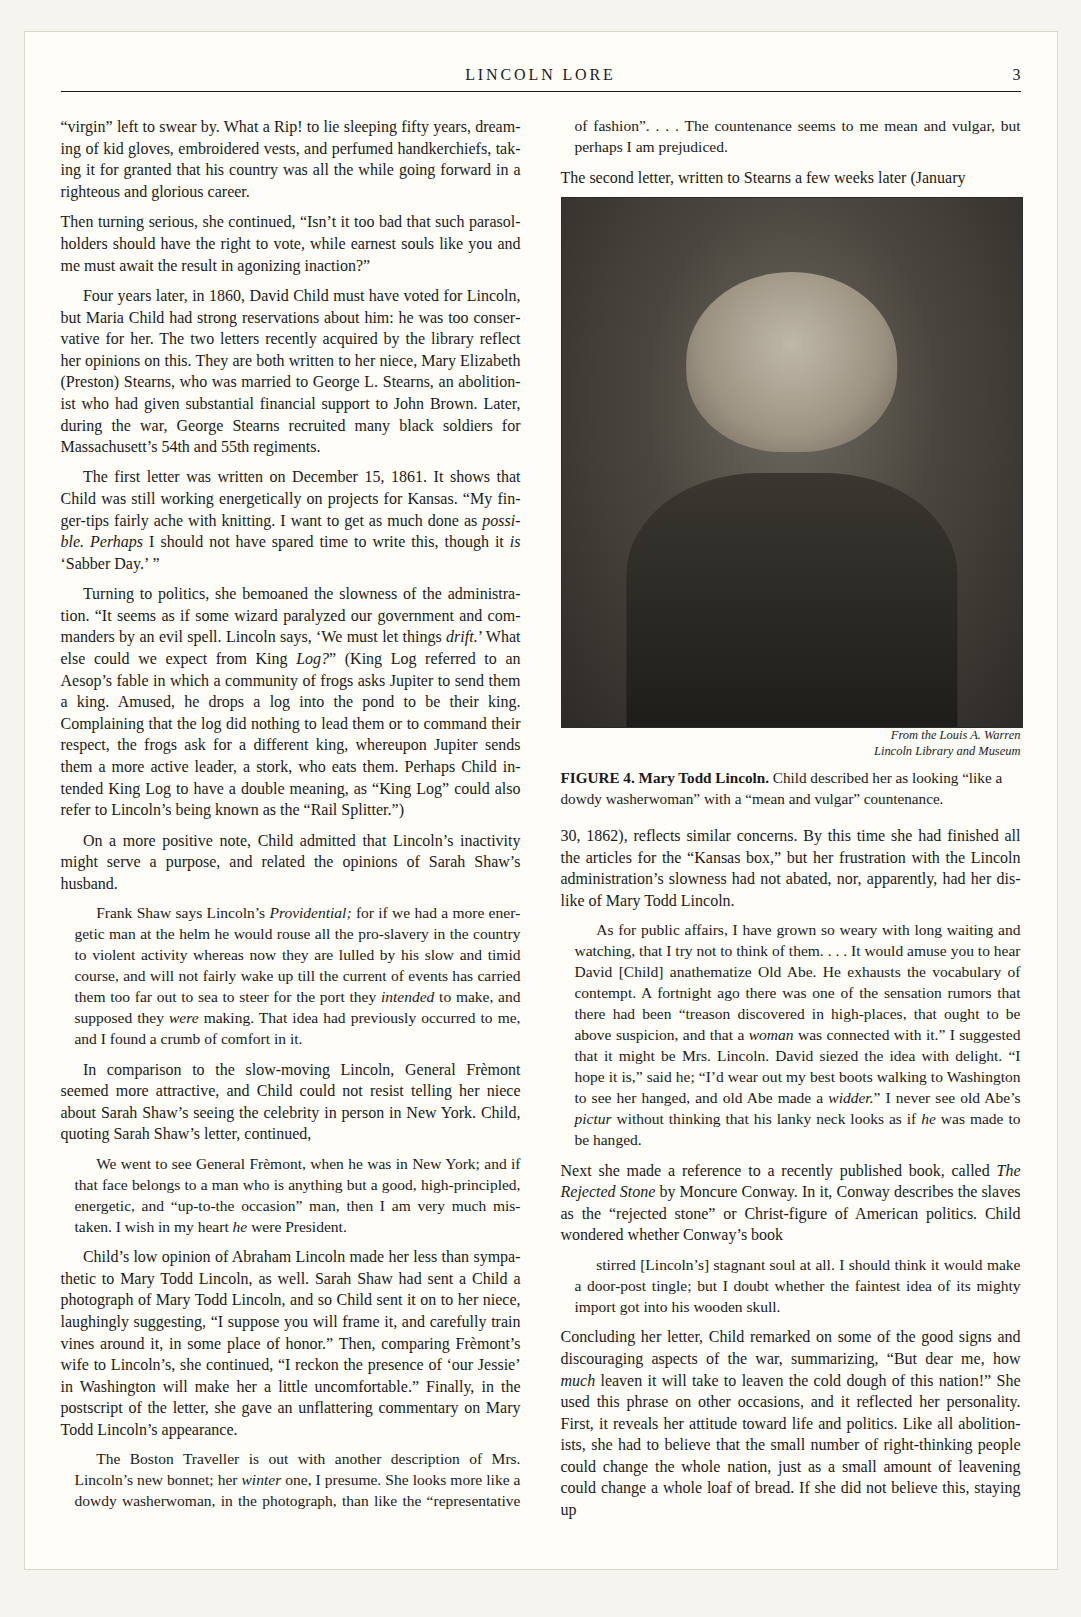Lincoln Lore
3
“virgin” left to swear by. What a Rip! to lie sleeping fifty years, dreaming of kid gloves, embroidered vests, and perfumed handkerchiefs, taking it for granted that his country was all the while going forward in a righteous and glorious career.
Then turning serious, she continued, “Isn’t it too bad that such parasol-holders should have the right to vote, while earnest souls like you and me must await the result in agonizing inaction?”
Four years later, in 1860, David Child must have voted for Lincoln, but Maria Child had strong reservations about him: he was too conservative for her. The two letters recently acquired by the library reflect her opinions on this. They are both written to her niece, Mary Elizabeth (Preston) Stearns, who was married to George L. Stearns, an abolitionist who had given substantial financial support to John Brown. Later, during the war, George Stearns recruited many black soldiers for Massachusett’s 54th and 55th regiments.
The first letter was written on December 15, 1861. It shows that Child was still working energetically on projects for Kansas. “My finger-tips fairly ache with knitting. I want to get as much done as possible. Perhaps I should not have spared time to write this, though it is ‘Sabber Day.’ ”
Turning to politics, she bemoaned the slowness of the administration. “It seems as if some wizard paralyzed our government and commanders by an evil spell. Lincoln says, ‘We must let things drift.’ What else could we expect from King Log?” (King Log referred to an Aesop’s fable in which a community of frogs asks Jupiter to send them a king. Amused, he drops a log into the pond to be their king. Complaining that the log did nothing to lead them or to command their respect, the frogs ask for a different king, whereupon Jupiter sends them a more active leader, a stork, who eats them. Perhaps Child intended King Log to have a double meaning, as “King Log” could also refer to Lincoln’s being known as the “Rail Splitter.”)
On a more positive note, Child admitted that Lincoln’s inactivity might serve a purpose, and related the opinions of Sarah Shaw’s husband.
Frank Shaw says Lincoln’s Providential; for if we had a more energetic man at the helm he would rouse all the pro-slavery in the country to violent activity whereas now they are lulled by his slow and timid course, and will not fairly wake up till the current of events has carried them too far out to sea to steer for the port they intended to make, and supposed they were making. That idea had previously occurred to me, and I found a crumb of comfort in it.
In comparison to the slow-moving Lincoln, General Frèmont seemed more attractive, and Child could not resist telling her niece about Sarah Shaw’s seeing the celebrity in person in New York. Child, quoting Sarah Shaw’s letter, continued,
We went to see General Frèmont, when he was in New York; and if that face belongs to a man who is anything but a good, high-principled, energetic, and “up-to-the occasion” man, then I am very much mistaken. I wish in my heart he were President.
Child’s low opinion of Abraham Lincoln made her less than sympathetic to Mary Todd Lincoln, as well. Sarah Shaw had sent a Child a photograph of Mary Todd Lincoln, and so Child sent it on to her niece, laughingly suggesting, “I suppose you will frame it, and carefully train vines around it, in some place of honor.” Then, comparing Frèmont’s wife to Lincoln’s, she continued, “I reckon the presence of ‘our Jessie’ in Washington will make her a little uncomfortable.” Finally, in the postscript of the letter, she gave an unflattering commentary on Mary Todd Lincoln’s appearance.
The Boston Traveller is out with another description of Mrs. Lincoln’s new bonnet; her winter one, I presume. She looks more like a dowdy washerwoman, in the photograph, than like the “representative of fashion”. . . . The countenance seems to me mean and vulgar, but perhaps I am prejudiced.
The second letter, written to Stearns a few weeks later (January
From the Louis A. Warren
Lincoln Library and Museum
FIGURE 4. Mary Todd Lincoln. Child described her as looking “like a dowdy washerwoman” with a “mean and vulgar” countenance.
30, 1862), reflects similar concerns. By this time she had finished all the articles for the “Kansas box,” but her frustration with the Lincoln administration’s slowness had not abated, nor, apparently, had her dislike of Mary Todd Lincoln.
As for public affairs, I have grown so weary with long waiting and watching, that I try not to think of them. . . . It would amuse you to hear David [Child] anathematize Old Abe. He exhausts the vocabulary of contempt. A fortnight ago there was one of the sensation rumors that there had been “treason discovered in high-places, that ought to be above suspicion, and that a woman was connected with it.” I suggested that it might be Mrs. Lincoln. David siezed the idea with delight. “I hope it is,” said he; “I’d wear out my best boots walking to Washington to see her hanged, and old Abe made a widder.” I never see old Abe’s pictur without thinking that his lanky neck looks as if he was made to be hanged.
Next she made a reference to a recently published book, called The Rejected Stone by Moncure Conway. In it, Conway describes the slaves as the “rejected stone” or Christ-figure of American politics. Child wondered whether Conway’s book
stirred [Lincoln’s] stagnant soul at all. I should think it would make a door-post tingle; but I doubt whether the faintest idea of its mighty import got into his wooden skull.
Concluding her letter, Child remarked on some of the good signs and discouraging aspects of the war, summarizing, “But dear me, how much leaven it will take to leaven the cold dough of this nation!” She used this phrase on other occasions, and it reflected her personality. First, it reveals her attitude toward life and politics. Like all abolitionists, she had to believe that the small number of right-thinking people could change the whole nation, just as a small amount of leavening could change a whole loaf of bread. If she did not believe this, staying up